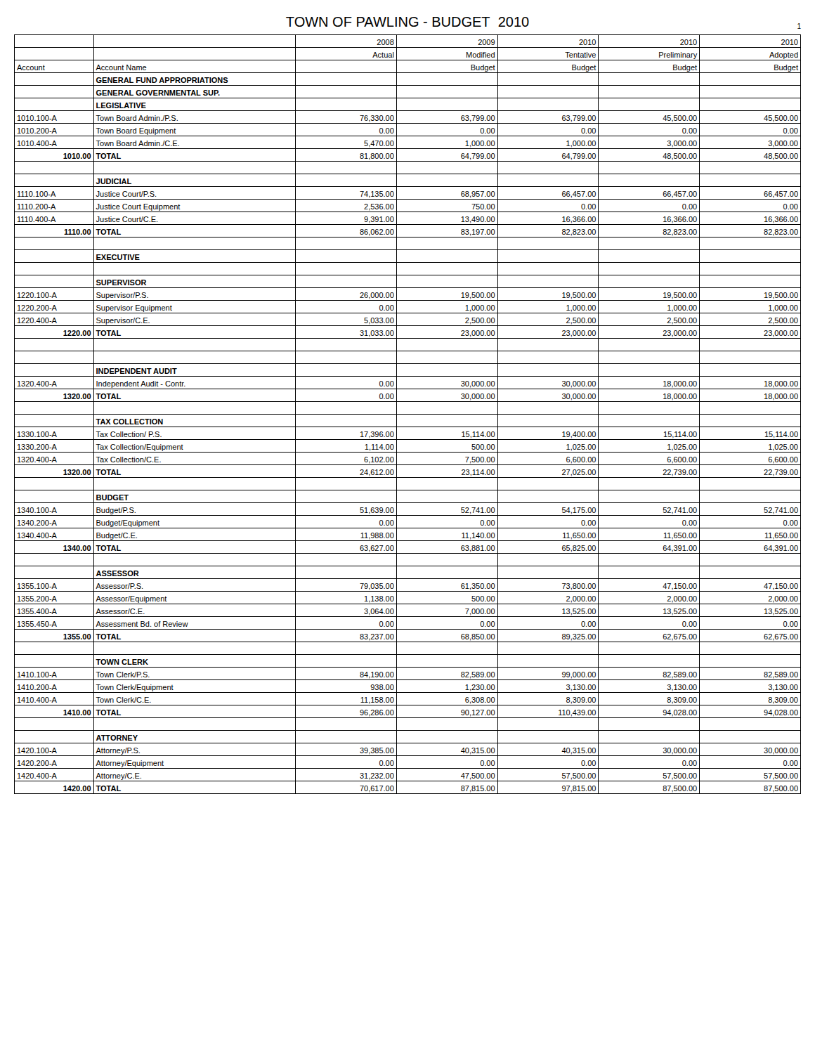TOWN OF PAWLING - BUDGET 2010
1
| | | 2008 | 2009 | 2010 | 2010 | 2010 |
| --- | --- | --- | --- | --- | --- | --- |
| | | Actual | Modified | Tentative | Preliminary | Adopted |
| Account | Account Name | | Budget | Budget | Budget | Budget |
| | GENERAL FUND APPROPRIATIONS | | | | | |
| | GENERAL GOVERNMENTAL SUP. | | | | | |
| | LEGISLATIVE | | | | | |
| 1010.100-A | Town Board Admin./P.S. | 76,330.00 | 63,799.00 | 63,799.00 | 45,500.00 | 45,500.00 |
| 1010.200-A | Town Board Equipment | 0.00 | 0.00 | 0.00 | 0.00 | 0.00 |
| 1010.400-A | Town Board Admin./C.E. | 5,470.00 | 1,000.00 | 1,000.00 | 3,000.00 | 3,000.00 |
| 1010.00 | TOTAL | 81,800.00 | 64,799.00 | 64,799.00 | 48,500.00 | 48,500.00 |
| | JUDICIAL | | | | | |
| 1110.100-A | Justice Court/P.S. | 74,135.00 | 68,957.00 | 66,457.00 | 66,457.00 | 66,457.00 |
| 1110.200-A | Justice Court Equipment | 2,536.00 | 750.00 | 0.00 | 0.00 | 0.00 |
| 1110.400-A | Justice Court/C.E. | 9,391.00 | 13,490.00 | 16,366.00 | 16,366.00 | 16,366.00 |
| 1110.00 | TOTAL | 86,062.00 | 83,197.00 | 82,823.00 | 82,823.00 | 82,823.00 |
| | EXECUTIVE | | | | | |
| | SUPERVISOR | | | | | |
| 1220.100-A | Supervisor/P.S. | 26,000.00 | 19,500.00 | 19,500.00 | 19,500.00 | 19,500.00 |
| 1220.200-A | Supervisor Equipment | 0.00 | 1,000.00 | 1,000.00 | 1,000.00 | 1,000.00 |
| 1220.400-A | Supervisor/C.E. | 5,033.00 | 2,500.00 | 2,500.00 | 2,500.00 | 2,500.00 |
| 1220.00 | TOTAL | 31,033.00 | 23,000.00 | 23,000.00 | 23,000.00 | 23,000.00 |
| | INDEPENDENT AUDIT | | | | | |
| 1320.400-A | Independent Audit - Contr. | 0.00 | 30,000.00 | 30,000.00 | 18,000.00 | 18,000.00 |
| 1320.00 | TOTAL | 0.00 | 30,000.00 | 30,000.00 | 18,000.00 | 18,000.00 |
| | TAX COLLECTION | | | | | |
| 1330.100-A | Tax Collection/ P.S. | 17,396.00 | 15,114.00 | 19,400.00 | 15,114.00 | 15,114.00 |
| 1330.200-A | Tax Collection/Equipment | 1,114.00 | 500.00 | 1,025.00 | 1,025.00 | 1,025.00 |
| 1320.400-A | Tax Collection/C.E. | 6,102.00 | 7,500.00 | 6,600.00 | 6,600.00 | 6,600.00 |
| 1320.00 | TOTAL | 24,612.00 | 23,114.00 | 27,025.00 | 22,739.00 | 22,739.00 |
| | BUDGET | | | | | |
| 1340.100-A | Budget/P.S. | 51,639.00 | 52,741.00 | 54,175.00 | 52,741.00 | 52,741.00 |
| 1340.200-A | Budget/Equipment | 0.00 | 0.00 | 0.00 | 0.00 | 0.00 |
| 1340.400-A | Budget/C.E. | 11,988.00 | 11,140.00 | 11,650.00 | 11,650.00 | 11,650.00 |
| 1340.00 | TOTAL | 63,627.00 | 63,881.00 | 65,825.00 | 64,391.00 | 64,391.00 |
| | ASSESSOR | | | | | |
| 1355.100-A | Assessor/P.S. | 79,035.00 | 61,350.00 | 73,800.00 | 47,150.00 | 47,150.00 |
| 1355.200-A | Assessor/Equipment | 1,138.00 | 500.00 | 2,000.00 | 2,000.00 | 2,000.00 |
| 1355.400-A | Assessor/C.E. | 3,064.00 | 7,000.00 | 13,525.00 | 13,525.00 | 13,525.00 |
| 1355.450-A | Assessment Bd. of Review | 0.00 | 0.00 | 0.00 | 0.00 | 0.00 |
| 1355.00 | TOTAL | 83,237.00 | 68,850.00 | 89,325.00 | 62,675.00 | 62,675.00 |
| | TOWN CLERK | | | | | |
| 1410.100-A | Town Clerk/P.S. | 84,190.00 | 82,589.00 | 99,000.00 | 82,589.00 | 82,589.00 |
| 1410.200-A | Town Clerk/Equipment | 938.00 | 1,230.00 | 3,130.00 | 3,130.00 | 3,130.00 |
| 1410.400-A | Town Clerk/C.E. | 11,158.00 | 6,308.00 | 8,309.00 | 8,309.00 | 8,309.00 |
| 1410.00 | TOTAL | 96,286.00 | 90,127.00 | 110,439.00 | 94,028.00 | 94,028.00 |
| | ATTORNEY | | | | | |
| 1420.100-A | Attorney/P.S. | 39,385.00 | 40,315.00 | 40,315.00 | 30,000.00 | 30,000.00 |
| 1420.200-A | Attorney/Equipment | 0.00 | 0.00 | 0.00 | 0.00 | 0.00 |
| 1420.400-A | Attorney/C.E. | 31,232.00 | 47,500.00 | 57,500.00 | 57,500.00 | 57,500.00 |
| 1420.00 | TOTAL | 70,617.00 | 87,815.00 | 97,815.00 | 87,500.00 | 87,500.00 |